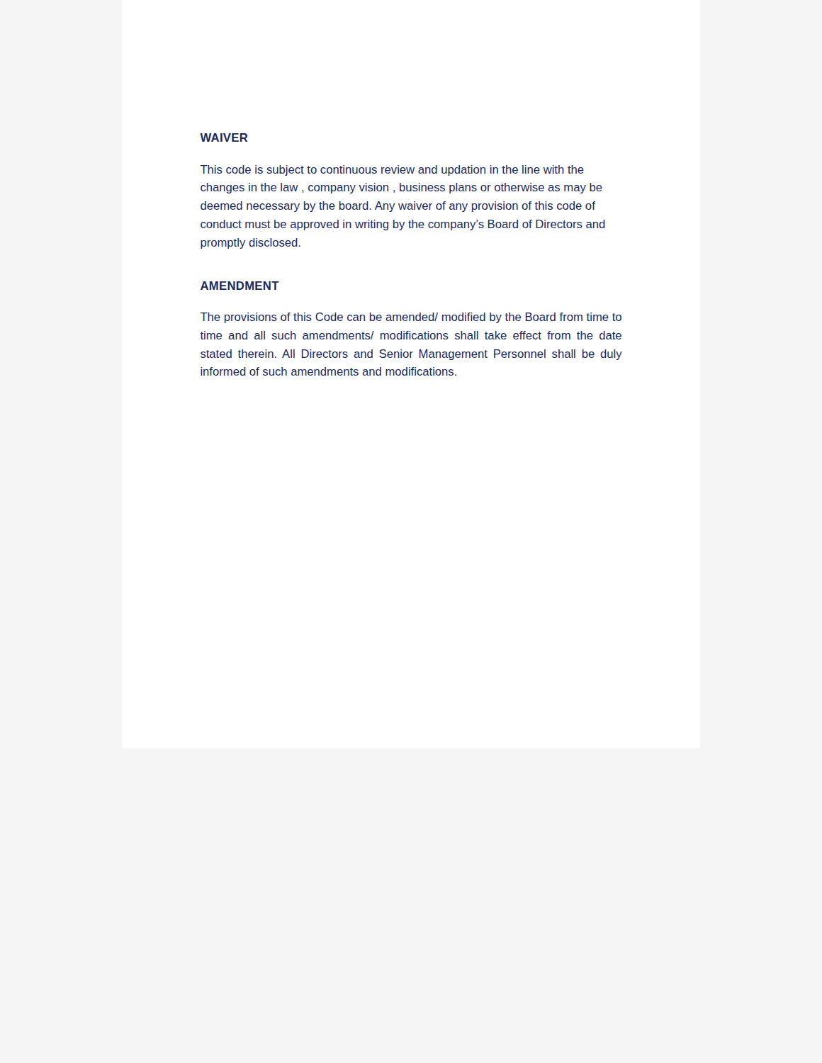WAIVER
This code is subject to continuous review and updation in the line with the changes in the law , company vision , business plans or otherwise as may be deemed necessary by the board. Any waiver of any provision of this code of conduct must be approved in writing by the company’s Board of Directors and promptly disclosed.
AMENDMENT
The provisions of this Code can be amended/ modified by the Board from time to time and all such amendments/ modifications shall take effect from the date stated therein. All Directors and Senior Management Personnel shall be duly informed of such amendments and modifications.